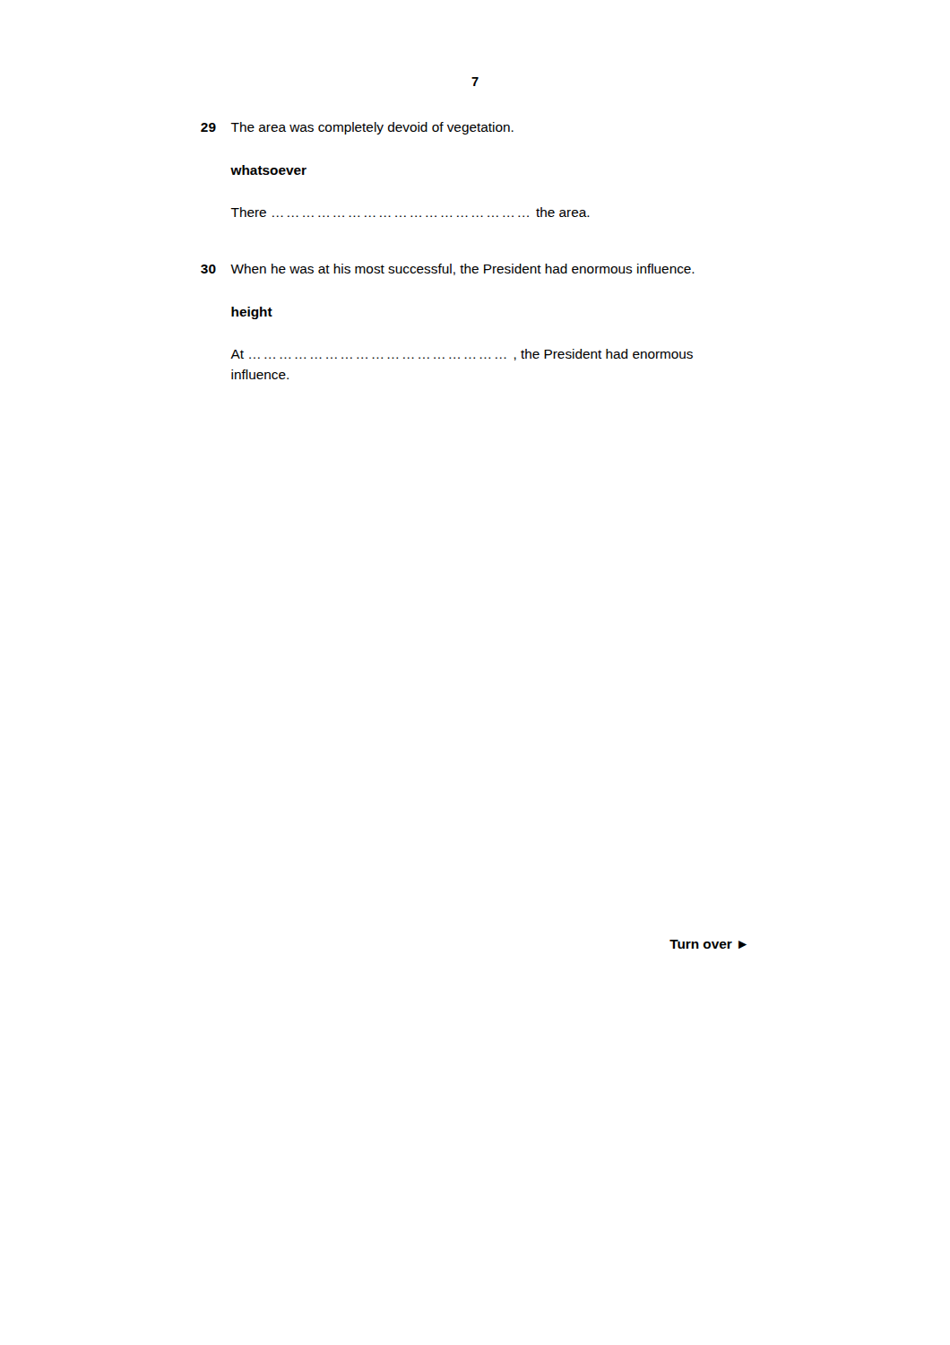7
29
The area was completely devoid of vegetation.
whatsoever
There …………………………………………… the area.
30
When he was at his most successful, the President had enormous influence.
height
At …………………………………………… , the President had enormous influence.
Turn over ►